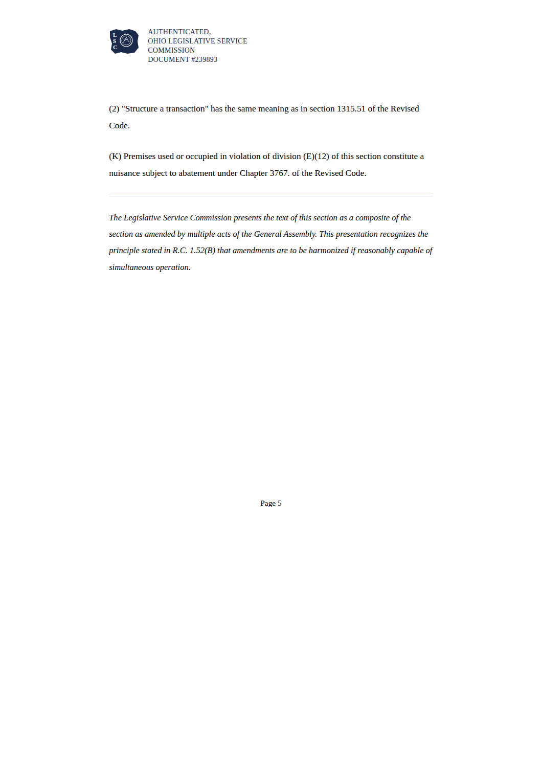L S C
Authenticated,
Ohio Legislative Service
Commission
Document #239893
(2) "Structure a transaction" has the same meaning as in section 1315.51 of the Revised Code.
(K) Premises used or occupied in violation of division (E)(12) of this section constitute a nuisance subject to abatement under Chapter 3767. of the Revised Code.
The Legislative Service Commission presents the text of this section as a composite of the section as amended by multiple acts of the General Assembly. This presentation recognizes the principle stated in R.C. 1.52(B) that amendments are to be harmonized if reasonably capable of simultaneous operation.
Page 5